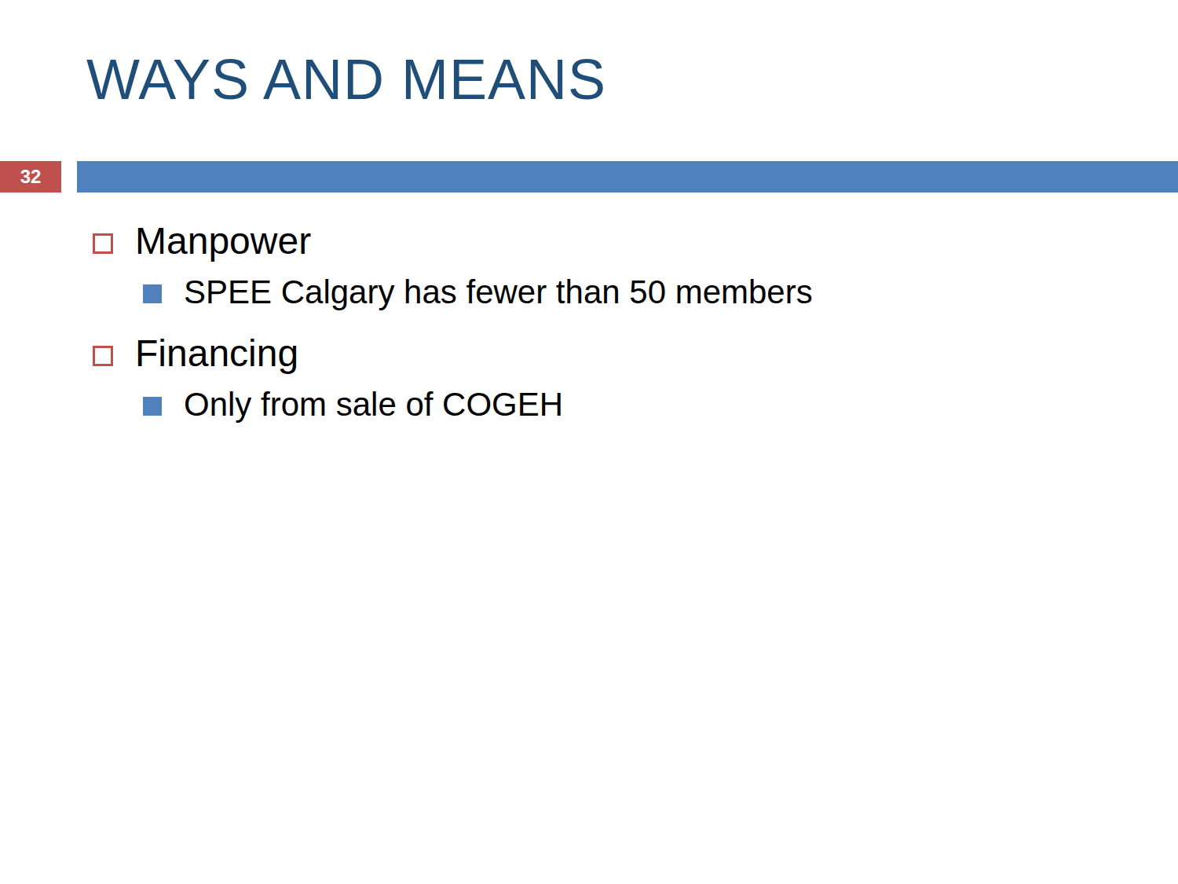WAYS AND MEANS
32
Manpower
SPEE Calgary has fewer than 50 members
Financing
Only from sale of COGEH